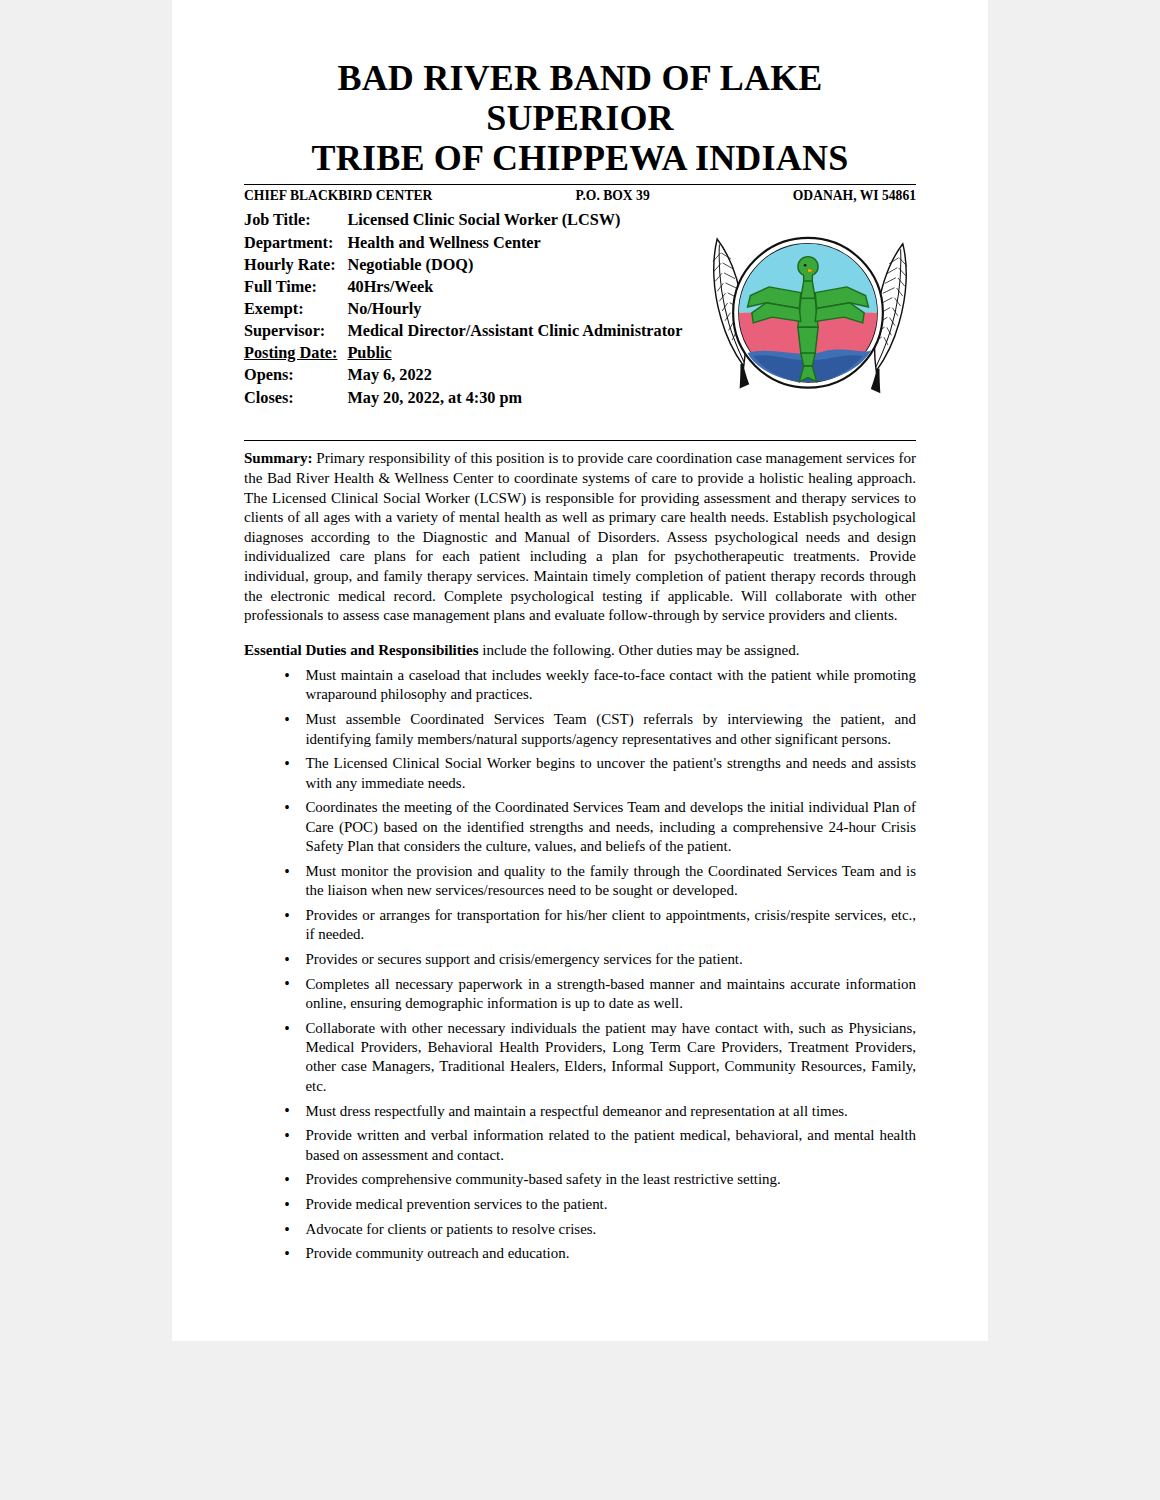BAD RIVER BAND OF LAKE SUPERIOR
TRIBE OF CHIPPEWA INDIANS
CHIEF BLACKBIRD CENTER P.O. BOX 39 ODANAH, WI 54861
| Job Title: | Licensed Clinic Social Worker (LCSW) |
| Department: | Health and Wellness Center |
| Hourly Rate: | Negotiable (DOQ) |
| Full Time: | 40Hrs/Week |
| Exempt: | No/Hourly |
| Supervisor: | Medical Director/Assistant Clinic Administrator |
| Posting Date: | Public |
| Opens: | May 6, 2022 |
| Closes: | May 20, 2022, at 4:30 pm |
Summary: Primary responsibility of this position is to provide care coordination case management services for the Bad River Health & Wellness Center to coordinate systems of care to provide a holistic healing approach. The Licensed Clinical Social Worker (LCSW) is responsible for providing assessment and therapy services to clients of all ages with a variety of mental health as well as primary care health needs. Establish psychological diagnoses according to the Diagnostic and Manual of Disorders. Assess psychological needs and design individualized care plans for each patient including a plan for psychotherapeutic treatments. Provide individual, group, and family therapy services. Maintain timely completion of patient therapy records through the electronic medical record. Complete psychological testing if applicable. Will collaborate with other professionals to assess case management plans and evaluate follow-through by service providers and clients.
Essential Duties and Responsibilities include the following. Other duties may be assigned.
Must maintain a caseload that includes weekly face-to-face contact with the patient while promoting wraparound philosophy and practices.
Must assemble Coordinated Services Team (CST) referrals by interviewing the patient, and identifying family members/natural supports/agency representatives and other significant persons.
The Licensed Clinical Social Worker begins to uncover the patient's strengths and needs and assists with any immediate needs.
Coordinates the meeting of the Coordinated Services Team and develops the initial individual Plan of Care (POC) based on the identified strengths and needs, including a comprehensive 24-hour Crisis Safety Plan that considers the culture, values, and beliefs of the patient.
Must monitor the provision and quality to the family through the Coordinated Services Team and is the liaison when new services/resources need to be sought or developed.
Provides or arranges for transportation for his/her client to appointments, crisis/respite services, etc., if needed.
Provides or secures support and crisis/emergency services for the patient.
Completes all necessary paperwork in a strength-based manner and maintains accurate information online, ensuring demographic information is up to date as well.
Collaborate with other necessary individuals the patient may have contact with, such as Physicians, Medical Providers, Behavioral Health Providers, Long Term Care Providers, Treatment Providers, other case Managers, Traditional Healers, Elders, Informal Support, Community Resources, Family, etc.
Must dress respectfully and maintain a respectful demeanor and representation at all times.
Provide written and verbal information related to the patient medical, behavioral, and mental health based on assessment and contact.
Provides comprehensive community-based safety in the least restrictive setting.
Provide medical prevention services to the patient.
Advocate for clients or patients to resolve crises.
Provide community outreach and education.